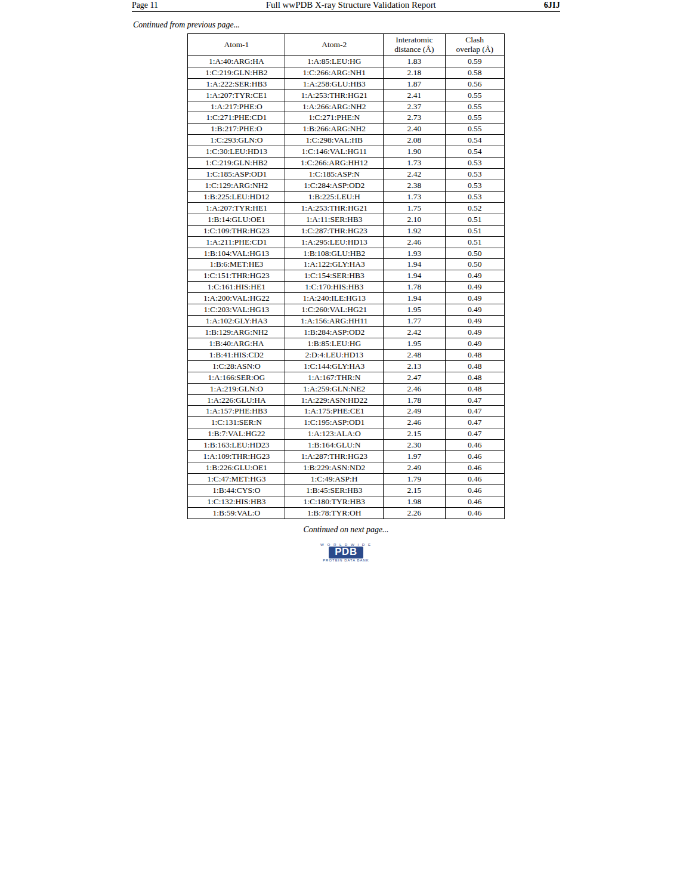Page 11
Full wwPDB X-ray Structure Validation Report
6JIJ
Continued from previous page...
| Atom-1 | Atom-2 | Interatomic distance (Å) | Clash overlap (Å) |
| --- | --- | --- | --- |
| 1:A:40:ARG:HA | 1:A:85:LEU:HG | 1.83 | 0.59 |
| 1:C:219:GLN:HB2 | 1:C:266:ARG:NH1 | 2.18 | 0.58 |
| 1:A:222:SER:HB3 | 1:A:258:GLU:HB3 | 1.87 | 0.56 |
| 1:A:207:TYR:CE1 | 1:A:253:THR:HG21 | 2.41 | 0.55 |
| 1:A:217:PHE:O | 1:A:266:ARG:NH2 | 2.37 | 0.55 |
| 1:C:271:PHE:CD1 | 1:C:271:PHE:N | 2.73 | 0.55 |
| 1:B:217:PHE:O | 1:B:266:ARG:NH2 | 2.40 | 0.55 |
| 1:C:293:GLN:O | 1:C:298:VAL:HB | 2.08 | 0.54 |
| 1:C:30:LEU:HD13 | 1:C:146:VAL:HG11 | 1.90 | 0.54 |
| 1:C:219:GLN:HB2 | 1:C:266:ARG:HH12 | 1.73 | 0.53 |
| 1:C:185:ASP:OD1 | 1:C:185:ASP:N | 2.42 | 0.53 |
| 1:C:129:ARG:NH2 | 1:C:284:ASP:OD2 | 2.38 | 0.53 |
| 1:B:225:LEU:HD12 | 1:B:225:LEU:H | 1.73 | 0.53 |
| 1:A:207:TYR:HE1 | 1:A:253:THR:HG21 | 1.75 | 0.52 |
| 1:B:14:GLU:OE1 | 1:A:11:SER:HB3 | 2.10 | 0.51 |
| 1:C:109:THR:HG23 | 1:C:287:THR:HG23 | 1.92 | 0.51 |
| 1:A:211:PHE:CD1 | 1:A:295:LEU:HD13 | 2.46 | 0.51 |
| 1:B:104:VAL:HG13 | 1:B:108:GLU:HB2 | 1.93 | 0.50 |
| 1:B:6:MET:HE3 | 1:A:122:GLY:HA3 | 1.94 | 0.50 |
| 1:C:151:THR:HG23 | 1:C:154:SER:HB3 | 1.94 | 0.49 |
| 1:C:161:HIS:HE1 | 1:C:170:HIS:HB3 | 1.78 | 0.49 |
| 1:A:200:VAL:HG22 | 1:A:240:ILE:HG13 | 1.94 | 0.49 |
| 1:C:203:VAL:HG13 | 1:C:260:VAL:HG21 | 1.95 | 0.49 |
| 1:A:102:GLY:HA3 | 1:A:156:ARG:HH11 | 1.77 | 0.49 |
| 1:B:129:ARG:NH2 | 1:B:284:ASP:OD2 | 2.42 | 0.49 |
| 1:B:40:ARG:HA | 1:B:85:LEU:HG | 1.95 | 0.49 |
| 1:B:41:HIS:CD2 | 2:D:4:LEU:HD13 | 2.48 | 0.48 |
| 1:C:28:ASN:O | 1:C:144:GLY:HA3 | 2.13 | 0.48 |
| 1:A:166:SER:OG | 1:A:167:THR:N | 2.47 | 0.48 |
| 1:A:219:GLN:O | 1:A:259:GLN:NE2 | 2.46 | 0.48 |
| 1:A:226:GLU:HA | 1:A:229:ASN:HD22 | 1.78 | 0.47 |
| 1:A:157:PHE:HB3 | 1:A:175:PHE:CE1 | 2.49 | 0.47 |
| 1:C:131:SER:N | 1:C:195:ASP:OD1 | 2.46 | 0.47 |
| 1:B:7:VAL:HG22 | 1:A:123:ALA:O | 2.15 | 0.47 |
| 1:B:163:LEU:HD23 | 1:B:164:GLU:N | 2.30 | 0.46 |
| 1:A:109:THR:HG23 | 1:A:287:THR:HG23 | 1.97 | 0.46 |
| 1:B:226:GLU:OE1 | 1:B:229:ASN:ND2 | 2.49 | 0.46 |
| 1:C:47:MET:HG3 | 1:C:49:ASP:H | 1.79 | 0.46 |
| 1:B:44:CYS:O | 1:B:45:SER:HB3 | 2.15 | 0.46 |
| 1:C:132:HIS:HB3 | 1:C:180:TYR:HB3 | 1.98 | 0.46 |
| 1:B:59:VAL:O | 1:B:78:TYR:OH | 2.26 | 0.46 |
Continued on next page...
W O R L D W I D E
PDB
PROTEIN DATA BANK